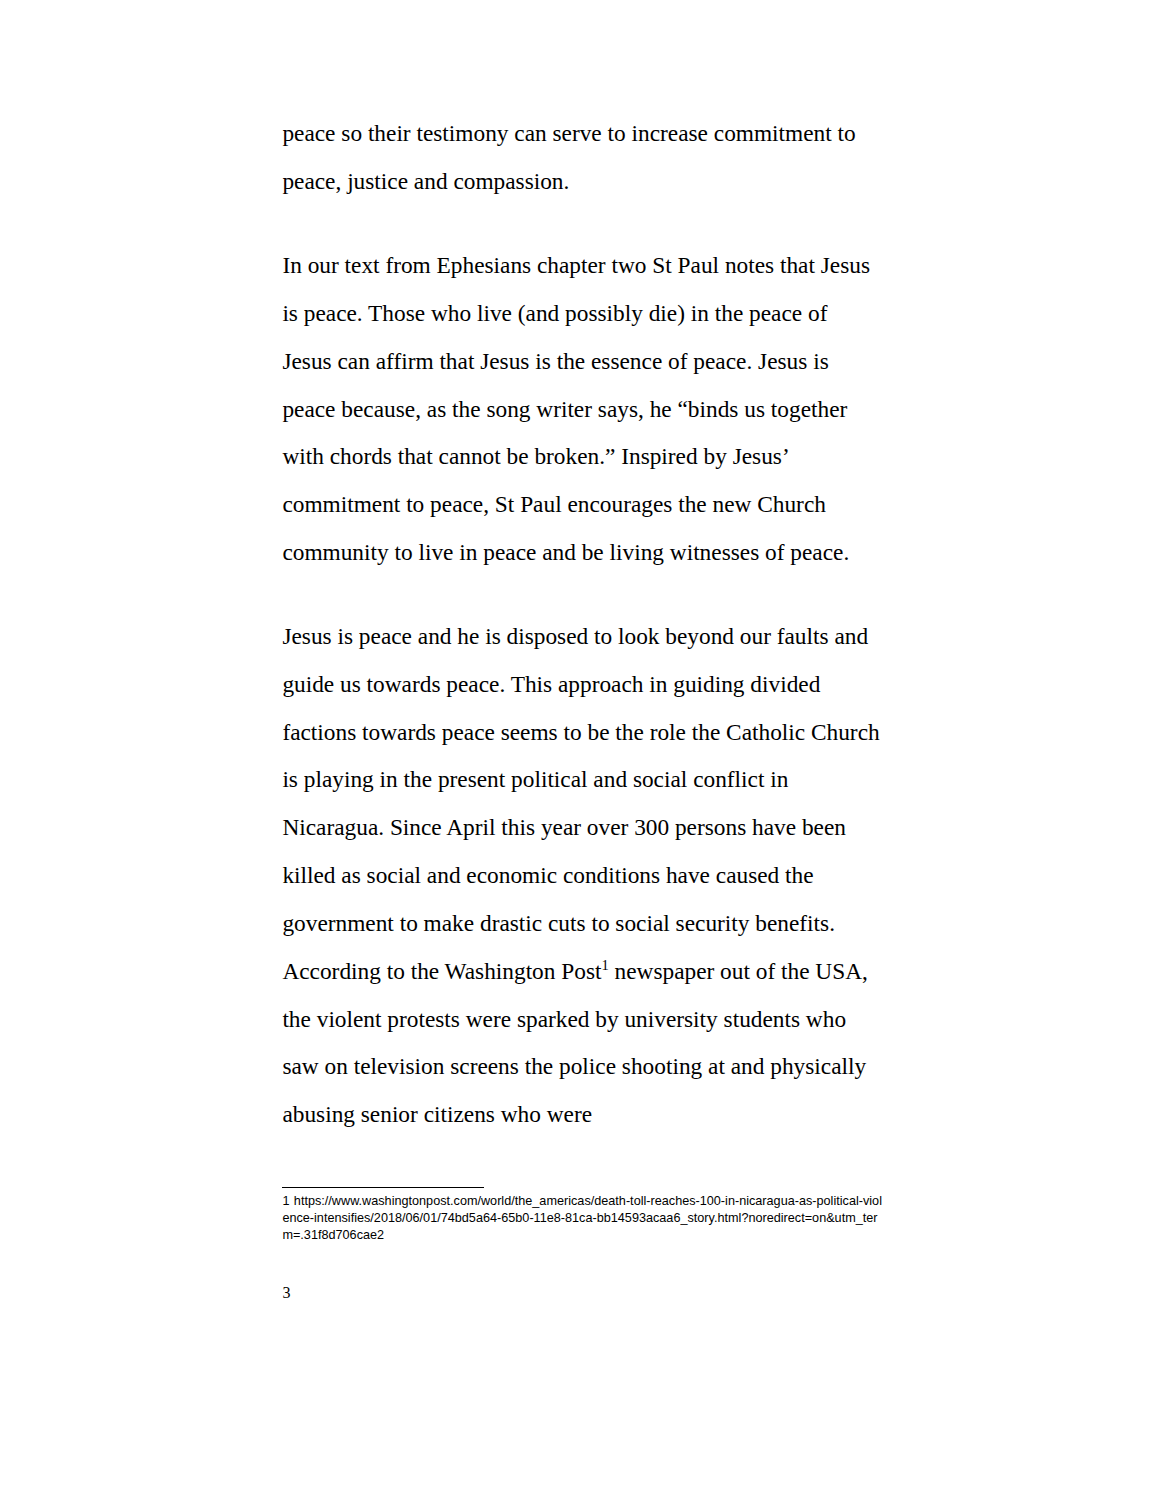peace so their testimony can serve to increase commitment to peace, justice and compassion.
In our text from Ephesians chapter two St Paul notes that Jesus is peace. Those who live (and possibly die) in the peace of Jesus can affirm that Jesus is the essence of peace. Jesus is peace because, as the song writer says, he “binds us together with chords that cannot be broken.” Inspired by Jesus’ commitment to peace, St Paul encourages the new Church community to live in peace and be living witnesses of peace.
Jesus is peace and he is disposed to look beyond our faults and guide us towards peace. This approach in guiding divided factions towards peace seems to be the role the Catholic Church is playing in the present political and social conflict in Nicaragua. Since April this year over 300 persons have been killed as social and economic conditions have caused the government to make drastic cuts to social security benefits. According to the Washington Post1 newspaper out of the USA, the violent protests were sparked by university students who saw on television screens the police shooting at and physically abusing senior citizens who were
1https://www.washingtonpost.com/world/the_americas/death-toll-reaches-100-in-nicaragua-as-political-violence-intensifies/2018/06/01/74bd5a64-65b0-11e8-81ca-bb14593acaa6_story.html?noredirect=on&utm_term=.31f8d706cae2
3